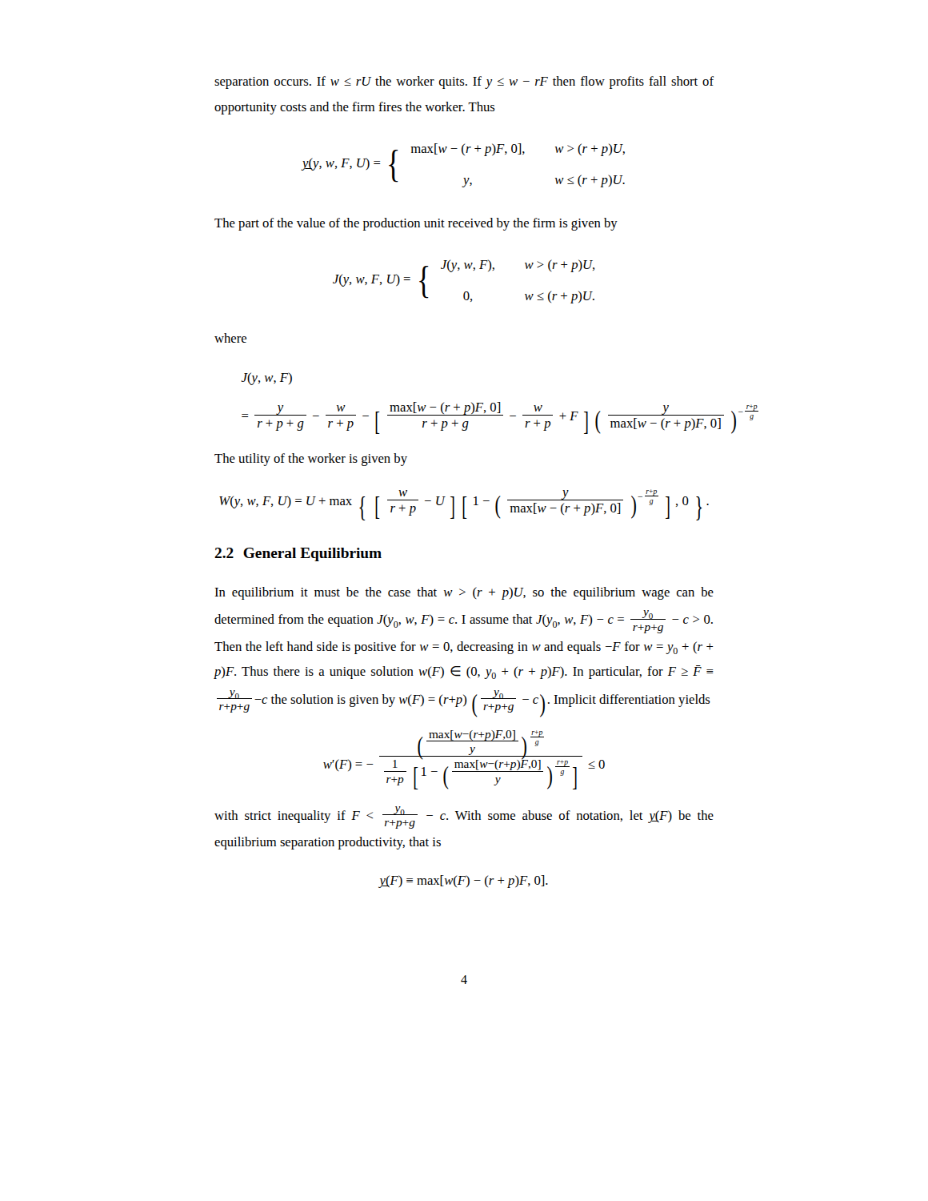separation occurs. If w ≤ rU the worker quits. If y ≤ w − rF then flow profits fall short of opportunity costs and the firm fires the worker. Thus
y​̲(y, w, F, U) = {
max[w − (r + p)F, 0], w > (r + p)U,
y, w ≤ (r + p)U.
The part of the value of the production unit received by the firm is given by
J(y, w, F, U) = {
J(y, w, F), w > (r + p)U,
0, w ≤ (r + p)U.
where
J(y, w, F)
= yr + p + g − wr + p − [ max[w − (r + p)F, 0] r + p + g − wr + p + F ] ( ymax[w − (r + p)F, 0] )−r+p g
The utility of the worker is given by
W(y, w, F, U) = U + max { [ wr + p − U ] [ 1 − ( ymax[w − (r + p)F, 0] )−r+p g ] , 0 }.
2.2 General Equilibrium
In equilibrium it must be the case that w > (r + p)U, so the equilibrium wage can be determined from the equation J(y0, w, F) = c. I assume that J(y0, w, F) − c = y0 r+p+g − c > 0. Then the left hand side is positive for w = 0, decreasing in w and equals −F for w = y0 + (r + p)F. Thus there is a unique solution w(F) ∈ (0, y0 + (r + p)F). In particular, for F ≥ F̄ ≡ y0 r+p+g−c the solution is given by w(F) = (r+p) (y0 r+p+g − c). Implicit differentiation yields
w′(F) = − (max[w−(r+p)F,0] y) r+p g 1 r+p [1 − (max[w−(r+p)F,0] y) r+p g] ≤ 0
with strict inequality if F < y0 r+p+g − c. With some abuse of notation, let y̲(F) be the equilibrium separation productivity, that is
y̲(F) ≡ max[w(F) − (r + p)F, 0].
4